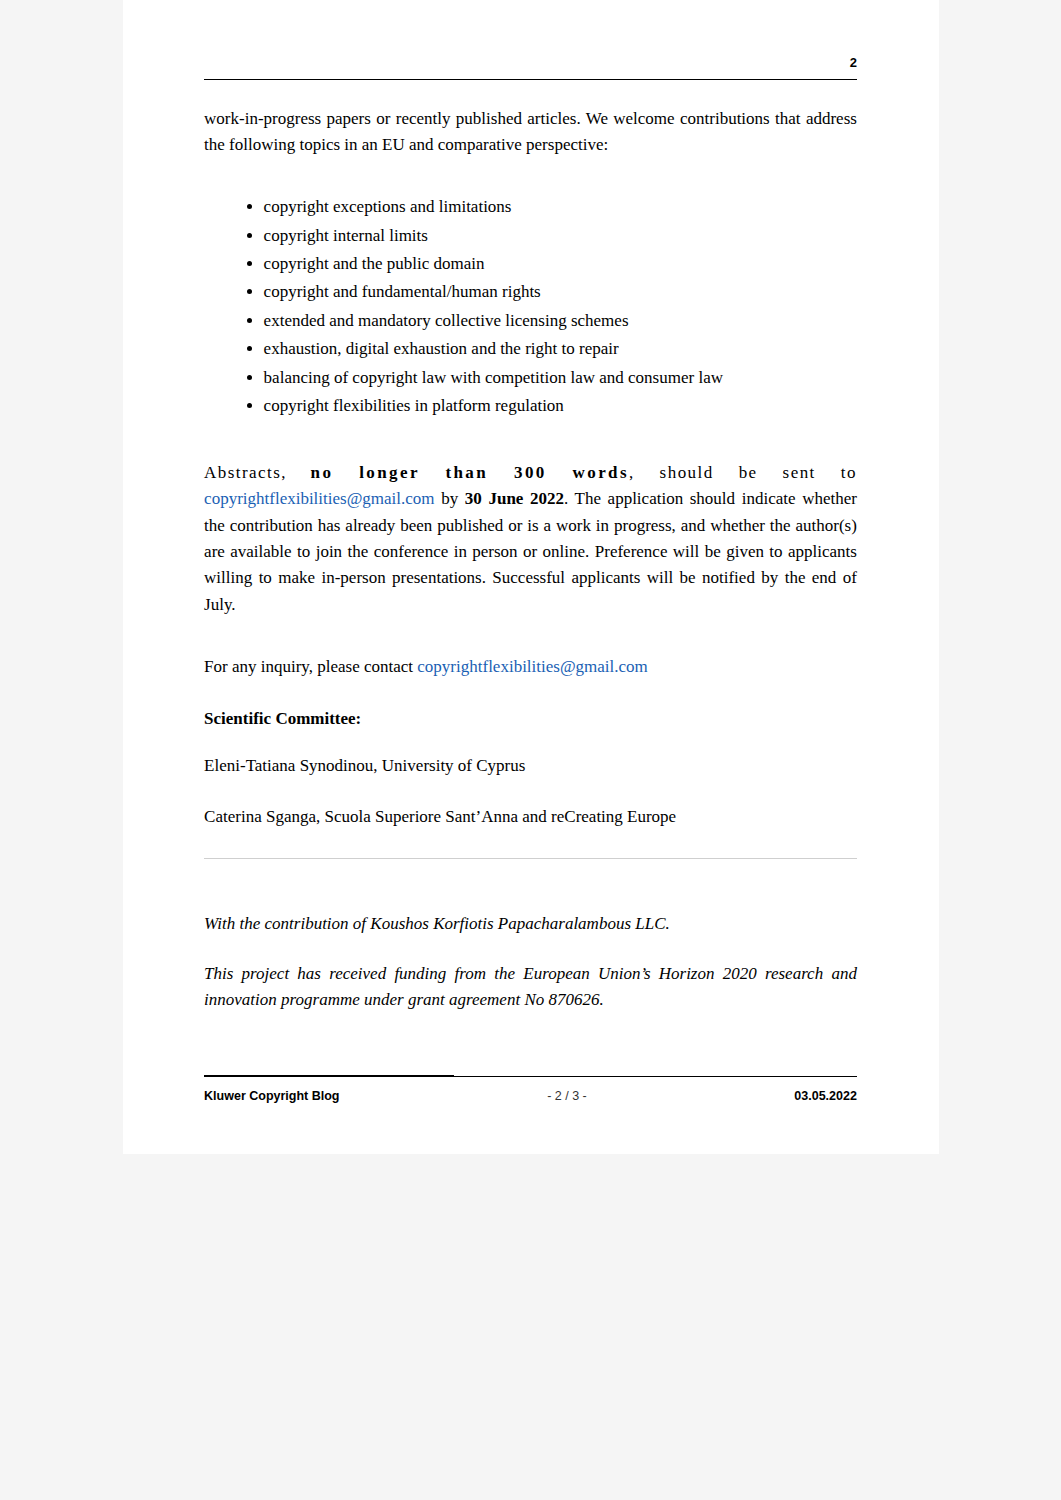2
work-in-progress papers or recently published articles. We welcome contributions that address the following topics in an EU and comparative perspective:
copyright exceptions and limitations
copyright internal limits
copyright and the public domain
copyright and fundamental/human rights
extended and mandatory collective licensing schemes
exhaustion, digital exhaustion and the right to repair
balancing of copyright law with competition law and consumer law
copyright flexibilities in platform regulation
Abstracts, no longer than 300 words, should be sent to copyrightflexibilities@gmail.com by 30 June 2022. The application should indicate whether the contribution has already been published or is a work in progress, and whether the author(s) are available to join the conference in person or online. Preference will be given to applicants willing to make in-person presentations. Successful applicants will be notified by the end of July.
For any inquiry, please contact copyrightflexibilities@gmail.com
Scientific Committee:
Eleni-Tatiana Synodinou, University of Cyprus
Caterina Sganga, Scuola Superiore Sant’Anna and reCreating Europe
With the contribution of Koushos Korfiotis Papacharalambous LLC.
This project has received funding from the European Union’s Horizon 2020 research and innovation programme under grant agreement No 870626.
Kluwer Copyright Blog - 2 / 3 - 03.05.2022